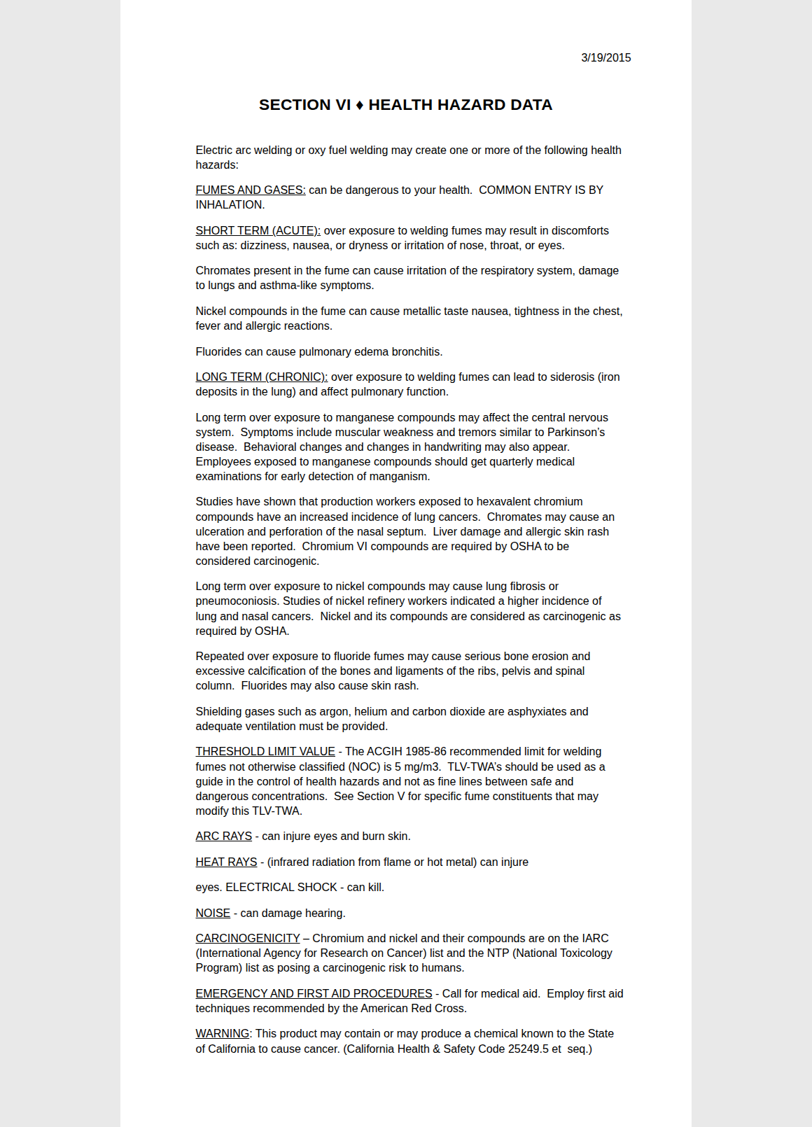3/19/2015
SECTION VI ♦ HEALTH HAZARD DATA
Electric arc welding or oxy fuel welding may create one or more of the following health hazards:
FUMES AND GASES: can be dangerous to your health. COMMON ENTRY IS BY INHALATION.
SHORT TERM (ACUTE): over exposure to welding fumes may result in discomforts such as: dizziness, nausea, or dryness or irritation of nose, throat, or eyes.
Chromates present in the fume can cause irritation of the respiratory system, damage to lungs and asthma-like symptoms.
Nickel compounds in the fume can cause metallic taste nausea, tightness in the chest, fever and allergic reactions.
Fluorides can cause pulmonary edema bronchitis.
LONG TERM (CHRONIC): over exposure to welding fumes can lead to siderosis (iron deposits in the lung) and affect pulmonary function.
Long term over exposure to manganese compounds may affect the central nervous system. Symptoms include muscular weakness and tremors similar to Parkinson’s disease. Behavioral changes and changes in handwriting may also appear. Employees exposed to manganese compounds should get quarterly medical examinations for early detection of manganism.
Studies have shown that production workers exposed to hexavalent chromium compounds have an increased incidence of lung cancers. Chromates may cause an ulceration and perforation of the nasal septum. Liver damage and allergic skin rash have been reported. Chromium VI compounds are required by OSHA to be considered carcinogenic.
Long term over exposure to nickel compounds may cause lung fibrosis or pneumoconiosis. Studies of nickel refinery workers indicated a higher incidence of lung and nasal cancers. Nickel and its compounds are considered as carcinogenic as required by OSHA.
Repeated over exposure to fluoride fumes may cause serious bone erosion and excessive calcification of the bones and ligaments of the ribs, pelvis and spinal column. Fluorides may also cause skin rash.
Shielding gases such as argon, helium and carbon dioxide are asphyxiates and adequate ventilation must be provided.
THRESHOLD LIMIT VALUE - The ACGIH 1985-86 recommended limit for welding fumes not otherwise classified (NOC) is 5 mg/m3. TLV-TWA’s should be used as a guide in the control of health hazards and not as fine lines between safe and dangerous concentrations. See Section V for specific fume constituents that may modify this TLV-TWA.
ARC RAYS - can injure eyes and burn skin.
HEAT RAYS - (infrared radiation from flame or hot metal) can injure
eyes. ELECTRICAL SHOCK - can kill.
NOISE - can damage hearing.
CARCINOGENICITY – Chromium and nickel and their compounds are on the IARC (International Agency for Research on Cancer) list and the NTP (National Toxicology Program) list as posing a carcinogenic risk to humans.
EMERGENCY AND FIRST AID PROCEDURES - Call for medical aid. Employ first aid techniques recommended by the American Red Cross.
WARNING: This product may contain or may produce a chemical known to the State of California to cause cancer. (California Health & Safety Code 25249.5 et seq.)